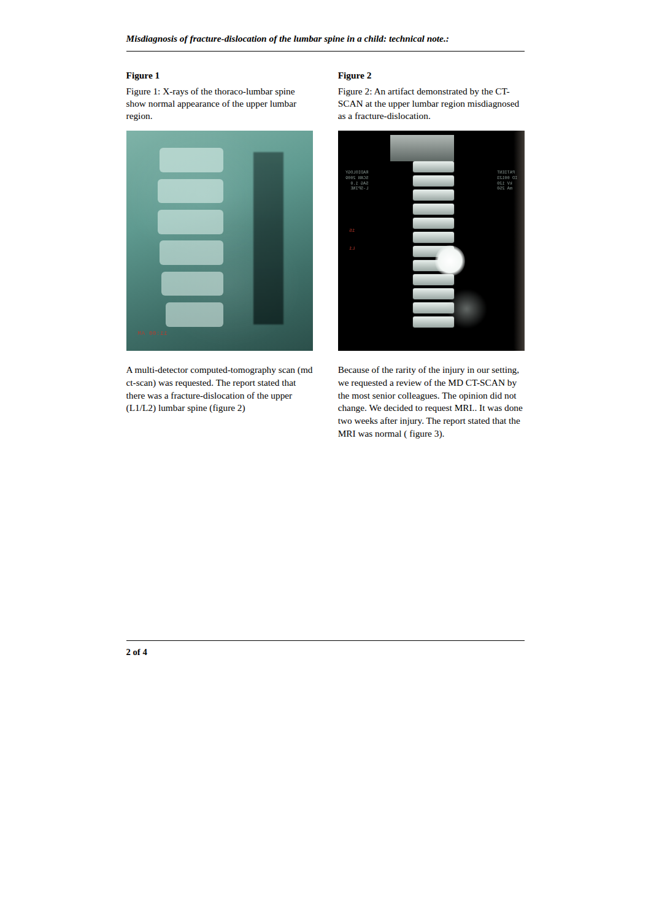Misdiagnosis of fracture-dislocation of the lumbar spine in a child: technical note.:
Figure 1
Figure 1: X-rays of the thoraco-lumbar spine show normal appearance of the upper lumbar region.
11:00 AM
A multi-detector computed-tomography scan (md ct-scan) was requested. The report stated that there was a fracture-dislocation of the upper (L1/L2) lumbar spine (figure 2)
Figure 2
Figure 2: An artifact demonstrated by the CT-SCAN at the upper lumbar region misdiagnosed as a fracture-dislocation.
RADIOLOGY SCAN 2009 SAG 1.0 L-SPINE
PATIENT ID 00123 kV 120 mA 250
15
L1
Because of the rarity of the injury in our setting, we requested a review of the MD CT-SCAN by the most senior colleagues. The opinion did not change. We decided to request MRI.. It was done two weeks after injury. The report stated that the MRI was normal ( figure 3).
2 of 4